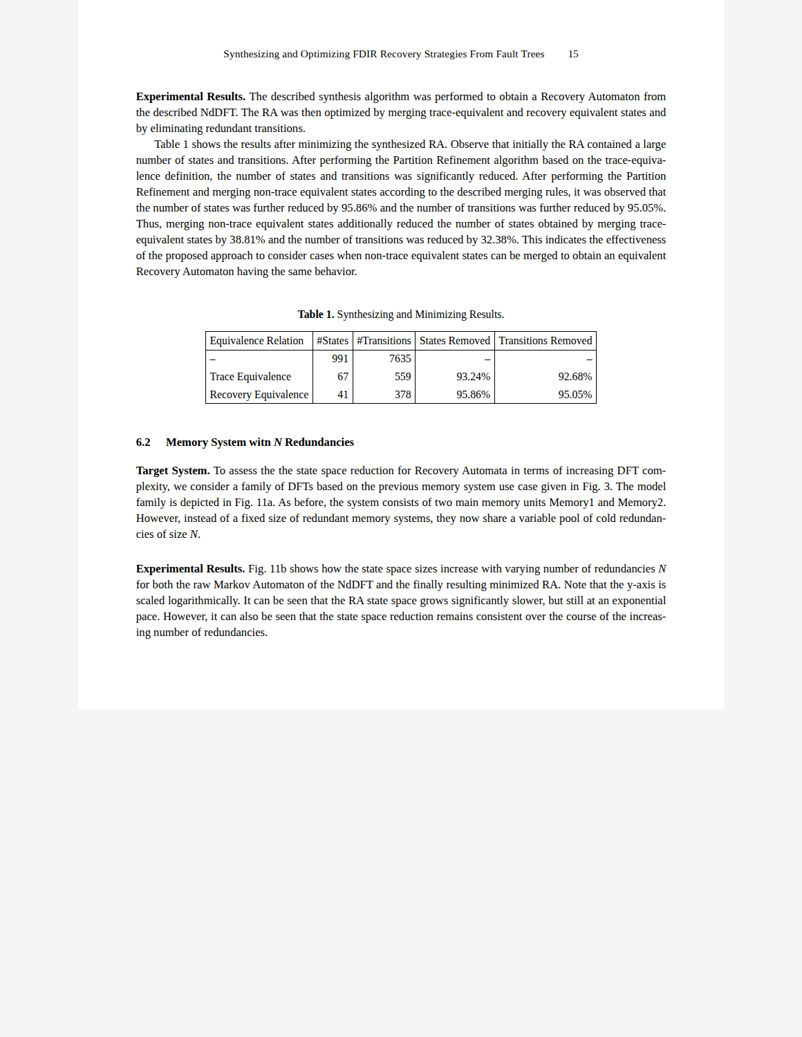Synthesizing and Optimizing FDIR Recovery Strategies From Fault Trees 15
Experimental Results. The described synthesis algorithm was performed to obtain a Recovery Automaton from the described NdDFT. The RA was then optimized by merging trace-equivalent and recovery equivalent states and by eliminating redundant transitions.
Table 1 shows the results after minimizing the synthesized RA. Observe that initially the RA contained a large number of states and transitions. After performing the Partition Refinement algorithm based on the trace-equivalence definition, the number of states and transitions was significantly reduced. After performing the Partition Refinement and merging non-trace equivalent states according to the described merging rules, it was observed that the number of states was further reduced by 95.86% and the number of transitions was further reduced by 95.05%. Thus, merging non-trace equivalent states additionally reduced the number of states obtained by merging trace-equivalent states by 38.81% and the number of transitions was reduced by 32.38%. This indicates the effectiveness of the proposed approach to consider cases when non-trace equivalent states can be merged to obtain an equivalent Recovery Automaton having the same behavior.
Table 1. Synthesizing and Minimizing Results.
| Equivalence Relation | #States | #Transitions | States Removed | Transitions Removed |
| --- | --- | --- | --- | --- |
| – | 991 | 7635 | – | – |
| Trace Equivalence | 67 | 559 | 93.24% | 92.68% |
| Recovery Equivalence | 41 | 378 | 95.86% | 95.05% |
6.2 Memory System witn N Redundancies
Target System. To assess the the state space reduction for Recovery Automata in terms of increasing DFT complexity, we consider a family of DFTs based on the previous memory system use case given in Fig. 3. The model family is depicted in Fig. 11a. As before, the system consists of two main memory units Memory1 and Memory2. However, instead of a fixed size of redundant memory systems, they now share a variable pool of cold redundancies of size N.
Experimental Results. Fig. 11b shows how the state space sizes increase with varying number of redundancies N for both the raw Markov Automaton of the NdDFT and the finally resulting minimized RA. Note that the y-axis is scaled logarithmically. It can be seen that the RA state space grows significantly slower, but still at an exponential pace. However, it can also be seen that the state space reduction remains consistent over the course of the increasing number of redundancies.